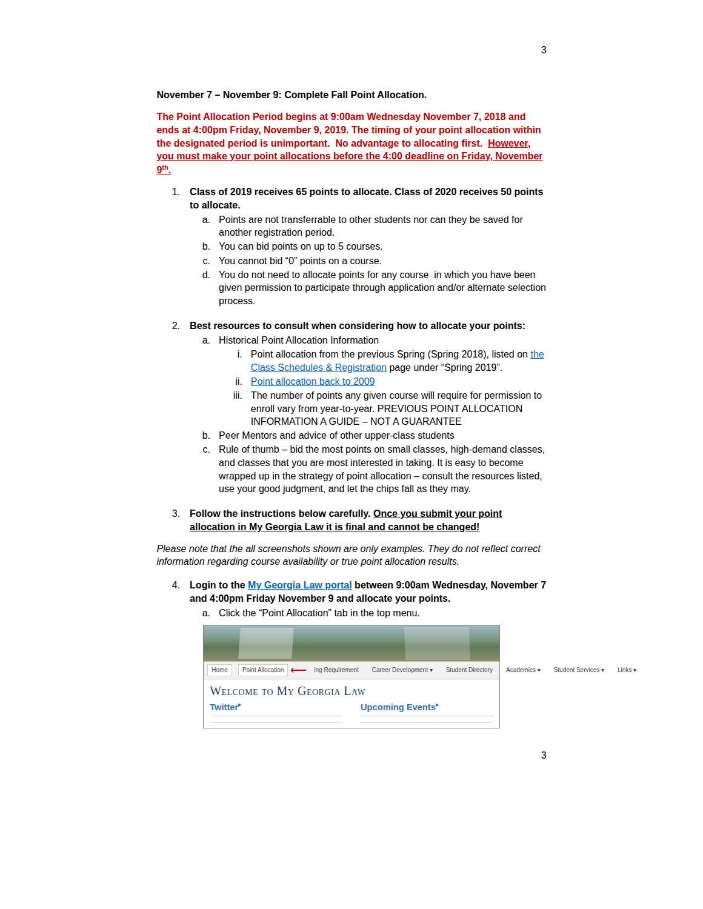3
November 7 – November 9: Complete Fall Point Allocation.
The Point Allocation Period begins at 9:00am Wednesday November 7, 2018 and ends at 4:00pm Friday, November 9, 2019. The timing of your point allocation within the designated period is unimportant. No advantage to allocating first. However, you must make your point allocations before the 4:00 deadline on Friday, November 9th.
Class of 2019 receives 65 points to allocate. Class of 2020 receives 50 points to allocate.
Points are not transferrable to other students nor can they be saved for another registration period.
You can bid points on up to 5 courses.
You cannot bid “0” points on a course.
You do not need to allocate points for any course in which you have been given permission to participate through application and/or alternate selection process.
Best resources to consult when considering how to allocate your points:
Historical Point Allocation Information
Point allocation from the previous Spring (Spring 2018), listed on the Class Schedules & Registration page under “Spring 2019”.
Point allocation back to 2009
The number of points any given course will require for permission to enroll vary from year-to-year. PREVIOUS POINT ALLOCATION INFORMATION A GUIDE – NOT A GUARANTEE
Peer Mentors and advice of other upper-class students
Rule of thumb – bid the most points on small classes, high-demand classes, and classes that you are most interested in taking. It is easy to become wrapped up in the strategy of point allocation – consult the resources listed, use your good judgment, and let the chips fall as they may.
Follow the instructions below carefully. Once you submit your point allocation in My Georgia Law it is final and cannot be changed!
Please note that the all screenshots shown are only examples. They do not reflect correct information regarding course availability or true point allocation results.
Login to the My Georgia Law portal between 9:00am Wednesday, November 7 and 4:00pm Friday November 9 and allocate your points.
Click the “Point Allocation” tab in the top menu.
Home Point Allocation ⟵ ing Requirement Career Development ▾ Student Directory Academics ▾ Student Services ▾ Links ▾
Welcome to My Georgia Law
Twitter▸
Upcoming Events▸
3